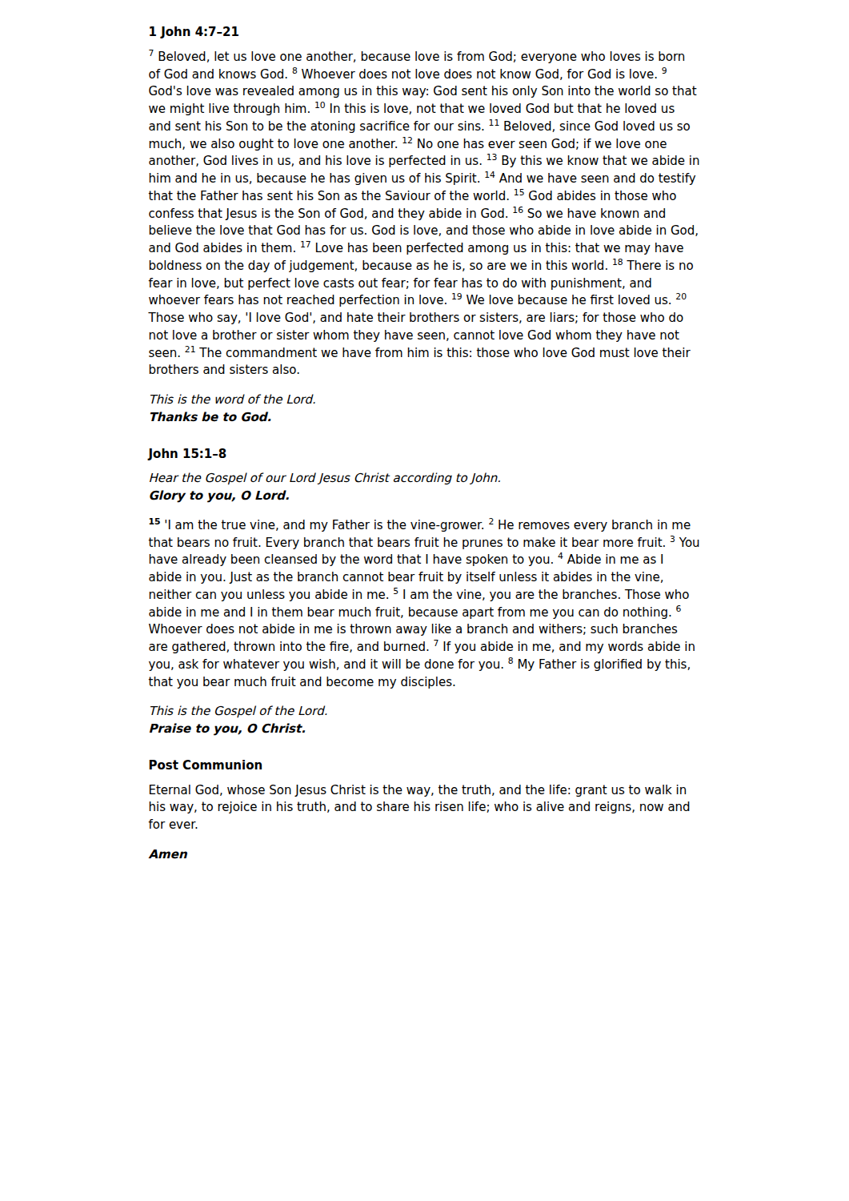1 John 4:7–21
7 Beloved, let us love one another, because love is from God; everyone who loves is born of God and knows God. 8 Whoever does not love does not know God, for God is love. 9 God's love was revealed among us in this way: God sent his only Son into the world so that we might live through him. 10 In this is love, not that we loved God but that he loved us and sent his Son to be the atoning sacrifice for our sins. 11 Beloved, since God loved us so much, we also ought to love one another. 12 No one has ever seen God; if we love one another, God lives in us, and his love is perfected in us. 13 By this we know that we abide in him and he in us, because he has given us of his Spirit. 14 And we have seen and do testify that the Father has sent his Son as the Saviour of the world. 15 God abides in those who confess that Jesus is the Son of God, and they abide in God. 16 So we have known and believe the love that God has for us. God is love, and those who abide in love abide in God, and God abides in them. 17 Love has been perfected among us in this: that we may have boldness on the day of judgement, because as he is, so are we in this world. 18 There is no fear in love, but perfect love casts out fear; for fear has to do with punishment, and whoever fears has not reached perfection in love. 19 We love because he first loved us. 20 Those who say, 'I love God', and hate their brothers or sisters, are liars; for those who do not love a brother or sister whom they have seen, cannot love God whom they have not seen. 21 The commandment we have from him is this: those who love God must love their brothers and sisters also.
This is the word of the Lord.
Thanks be to God.
John 15:1–8
Hear the Gospel of our Lord Jesus Christ according to John.
Glory to you, O Lord.
15 'I am the true vine, and my Father is the vine-grower. 2 He removes every branch in me that bears no fruit. Every branch that bears fruit he prunes to make it bear more fruit. 3 You have already been cleansed by the word that I have spoken to you. 4 Abide in me as I abide in you. Just as the branch cannot bear fruit by itself unless it abides in the vine, neither can you unless you abide in me. 5 I am the vine, you are the branches. Those who abide in me and I in them bear much fruit, because apart from me you can do nothing. 6 Whoever does not abide in me is thrown away like a branch and withers; such branches are gathered, thrown into the fire, and burned. 7 If you abide in me, and my words abide in you, ask for whatever you wish, and it will be done for you. 8 My Father is glorified by this, that you bear much fruit and become my disciples.
This is the Gospel of the Lord.
Praise to you, O Christ.
Post Communion
Eternal God, whose Son Jesus Christ is the way, the truth, and the life: grant us to walk in his way, to rejoice in his truth, and to share his risen life; who is alive and reigns, now and for ever.
Amen